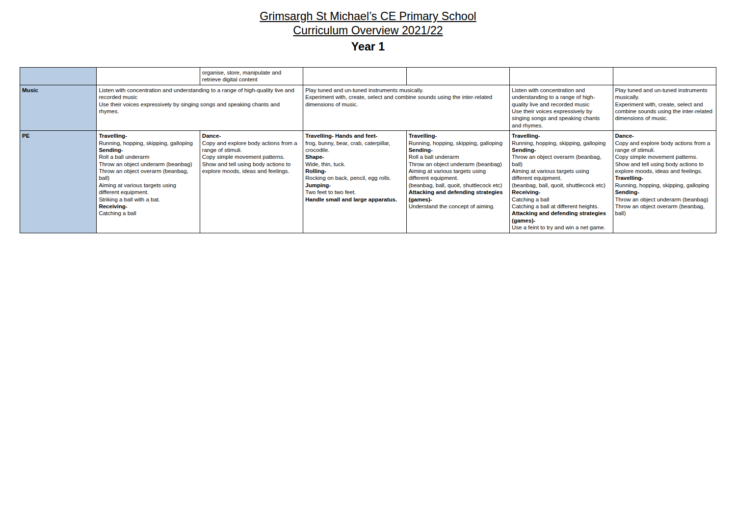Grimsargh St Michael’s CE Primary School
Curriculum Overview 2021/22
Year 1
| | | organise, store, manipulate and retrieve digital content | | | | |
| Music | Listen with concentration and understanding to a range of high-quality live and recorded music Use their voices expressively by singing songs and speaking chants and rhymes. | Play tuned and un-tuned instruments musically. Experiment with, create, select and combine sounds using the inter-related dimensions of music. | Listen with concentration and understanding to a range of high-quality live and recorded music Use their voices expressively by singing songs and speaking chants and rhymes. | Play tuned and un-tuned instruments musically. Experiment with, create, select and combine sounds using the inter-related dimensions of music. |
| PE | Travelling- Running, hopping, skipping, galloping Sending- Roll a ball underarm Throw an object underarm (beanbag) Throw an object overarm (beanbag, ball) Aiming at various targets using different equipment. Striking a ball with a bat. Receiving- Catching a ball | Dance- Copy and explore body actions from a range of stimuli. Copy simple movement patterns. Show and tell using body actions to explore moods, ideas and feelings. | Travelling- Hands and feet- frog, bunny, bear, crab, caterpillar, crocodile. Shape- Wide, thin, tuck. Rolling- Rocking on back, pencil, egg rolls. Jumping- Two feet to two feet. Handle small and large apparatus. | Travelling- Running, hopping, skipping, galloping Sending- Roll a ball underarm Throw an object underarm (beanbag) Aiming at various targets using different equipment. (beanbag, ball, quoit, shuttlecock etc) Attacking and defending strategies (games)- Understand the concept of aiming. | Travelling- Running, hopping, skipping, galloping Sending- Throw an object overarm (beanbag, ball) Aiming at various targets using different equipment. (beanbag, ball, quoit, shuttlecock etc) Receiving- Catching a ball Catching a ball at different heights. Attacking and defending strategies (games)- Use a feint to try and win a net game. | Dance- Copy and explore body actions from a range of stimuli. Copy simple movement patterns. Show and tell using body actions to explore moods, ideas and feelings. Travelling- Running, hopping, skipping, galloping Sending- Throw an object underarm (beanbag) Throw an object overarm (beanbag, ball) |